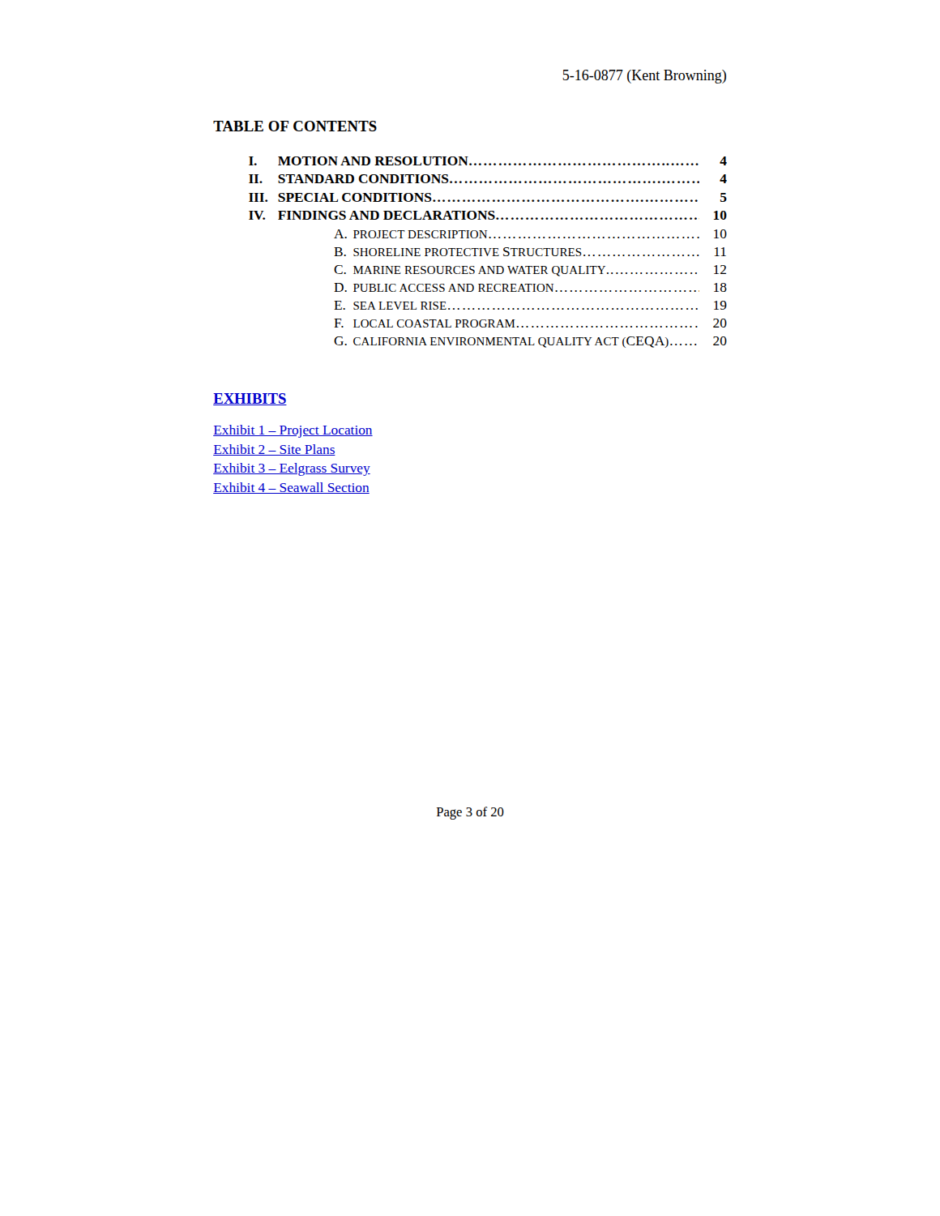5-16-0877 (Kent Browning)
TABLE OF CONTENTS
I. MOTION AND RESOLUTION…………………………………..………..………... 4
II. STANDARD CONDITIONS…………………………………….………..…..……... 4
III. SPECIAL CONDITIONS…………………………………….…………….....…... 5
IV. FINDINGS AND DECLARATIONS……………………………………....…..….. 10
A. PROJECT DESCRIPTION…………………………………………………………....……. 10
B. SHORELINE PROTECTIVE STRUCTURES…………………………….……………... 11
C. MARINE RESOURCES AND WATER QUALITY..………………………..……..………..…… 12
D. PUBLIC ACCESS AND RECREATION…………………………..……………............... 18
E. SEA LEVEL RISE…………………………………………………..……………… 19
F. LOCAL COASTAL PROGRAM…………………………………………………..…….... 20
G. CALIFORNIA ENVIRONMENTAL QUALITY ACT (CEQA)…………………………..………... 20
EXHIBITS
Exhibit 1 – Project Location
Exhibit 2 – Site Plans
Exhibit 3 – Eelgrass Survey
Exhibit 4 – Seawall Section
Page 3 of 20